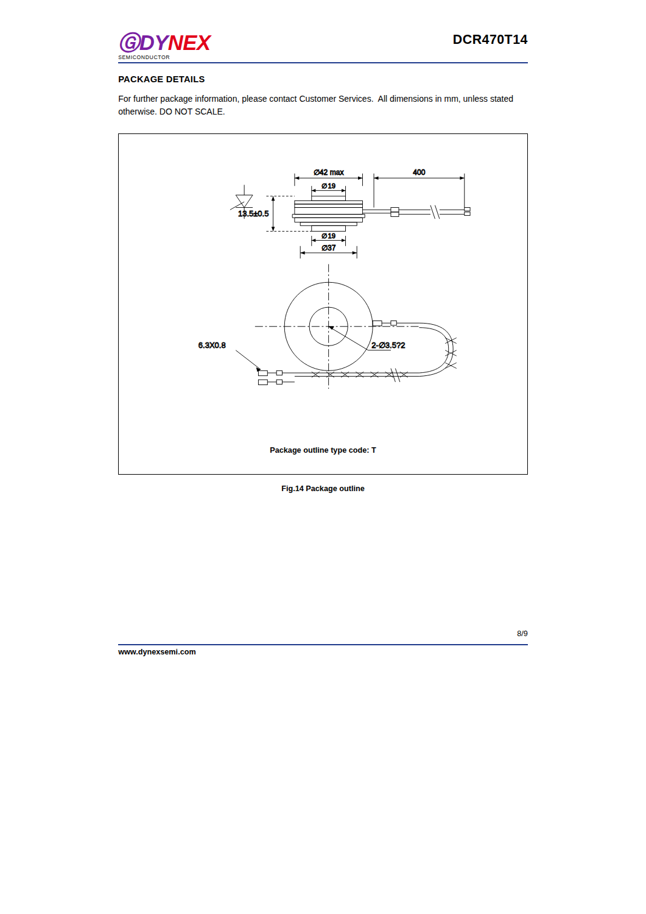ⒼDY NEX
SEMICONDUCTOR
DCR470T14
PACKAGE DETAILS
For further package information, please contact Customer Services. All dimensions in mm, unless stated otherwise. DO NOT SCALE.
∅42 max 400 ∅19 13.5±0.5 ∅19 ∅37 6.3X0.8 2-∅3.5?2
Package outline type code: T
Fig.14 Package outline
8/9
www.dynexsemi.com